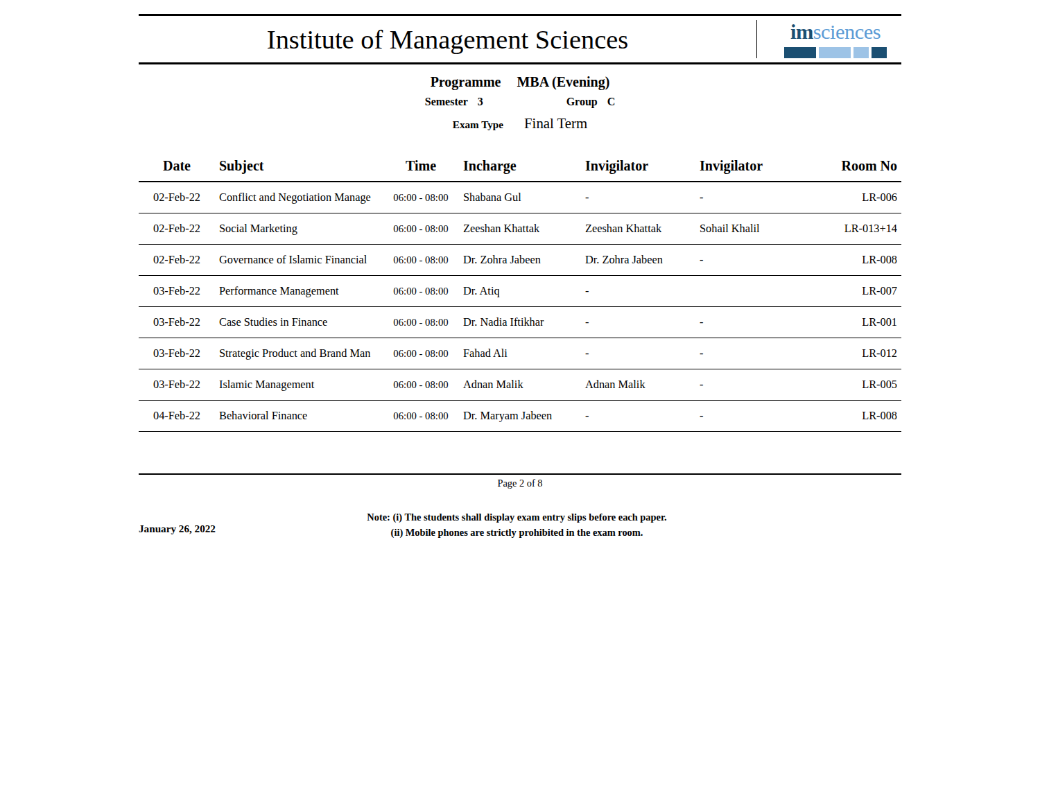Institute of Management Sciences
im sciences
Programme MBA (Evening)
Semester 3
Group C
Exam Type Final Term
| Date | Subject | Time | Incharge | Invigilator | Invigilator | Room No |
| --- | --- | --- | --- | --- | --- | --- |
| 02-Feb-22 | Conflict and Negotiation Manage | 06:00 - 08:00 | Shabana Gul | - | - | LR-006 |
| 02-Feb-22 | Social Marketing | 06:00 - 08:00 | Zeeshan Khattak | Zeeshan Khattak | Sohail Khalil | LR-013+14 |
| 02-Feb-22 | Governance of Islamic Financial | 06:00 - 08:00 | Dr. Zohra Jabeen | Dr. Zohra Jabeen | - | LR-008 |
| 03-Feb-22 | Performance Management | 06:00 - 08:00 | Dr. Atiq | - | | LR-007 |
| 03-Feb-22 | Case Studies in Finance | 06:00 - 08:00 | Dr. Nadia Iftikhar | - | - | LR-001 |
| 03-Feb-22 | Strategic Product and Brand Man | 06:00 - 08:00 | Fahad Ali | - | - | LR-012 |
| 03-Feb-22 | Islamic Management | 06:00 - 08:00 | Adnan Malik | Adnan Malik | - | LR-005 |
| 04-Feb-22 | Behavioral Finance | 06:00 - 08:00 | Dr. Maryam Jabeen | - | - | LR-008 |
Page 2 of 8
January 26, 2022
Note: (i) The students shall display exam entry slips before each paper.
(ii) Mobile phones are strictly prohibited in the exam room.